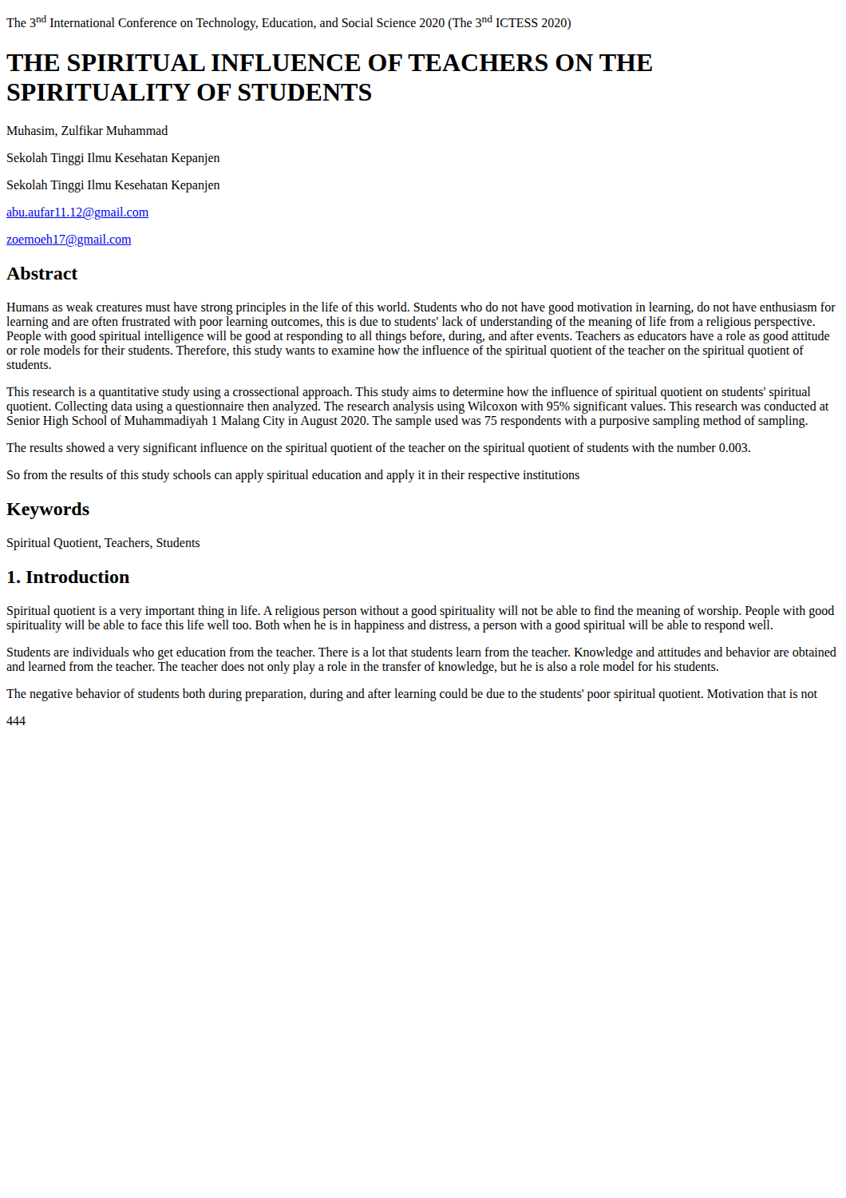The 3nd International Conference on Technology, Education, and Social Science 2020 (The 3nd ICTESS 2020)
THE SPIRITUAL INFLUENCE OF TEACHERS ON THE SPIRITUALITY OF STUDENTS
Muhasim, Zulfikar Muhammad
Sekolah Tinggi Ilmu Kesehatan Kepanjen
Sekolah Tinggi Ilmu Kesehatan Kepanjen
abu.aufar11.12@gmail.com
zoemoeh17@gmail.com
Abstract
Humans as weak creatures must have strong principles in the life of this world. Students who do not have good motivation in learning, do not have enthusiasm for learning and are often frustrated with poor learning outcomes, this is due to students' lack of understanding of the meaning of life from a religious perspective. People with good spiritual intelligence will be good at responding to all things before, during, and after events. Teachers as educators have a role as good attitude or role models for their students. Therefore, this study wants to examine how the influence of the spiritual quotient of the teacher on the spiritual quotient of students.
This research is a quantitative study using a crossectional approach. This study aims to determine how the influence of spiritual quotient on students' spiritual quotient. Collecting data using a questionnaire then analyzed. The research analysis using Wilcoxon with 95% significant values. This research was conducted at Senior High School of Muhammadiyah 1 Malang City in August 2020. The sample used was 75 respondents with a purposive sampling method of sampling.
The results showed a very significant influence on the spiritual quotient of the teacher on the spiritual quotient of students with the number 0.003.
So from the results of this study schools can apply spiritual education and apply it in their respective institutions
Keywords
Spiritual Quotient, Teachers, Students
1. Introduction
Spiritual quotient is a very important thing in life. A religious person without a good spirituality will not be able to find the meaning of worship. People with good spirituality will be able to face this life well too. Both when he is in happiness and distress, a person with a good spiritual will be able to respond well.
Students are individuals who get education from the teacher. There is a lot that students learn from the teacher. Knowledge and attitudes and behavior are obtained and learned from the teacher. The teacher does not only play a role in the transfer of knowledge, but he is also a role model for his students.
The negative behavior of students both during preparation, during and after learning could be due to the students' poor spiritual quotient. Motivation that is not
444